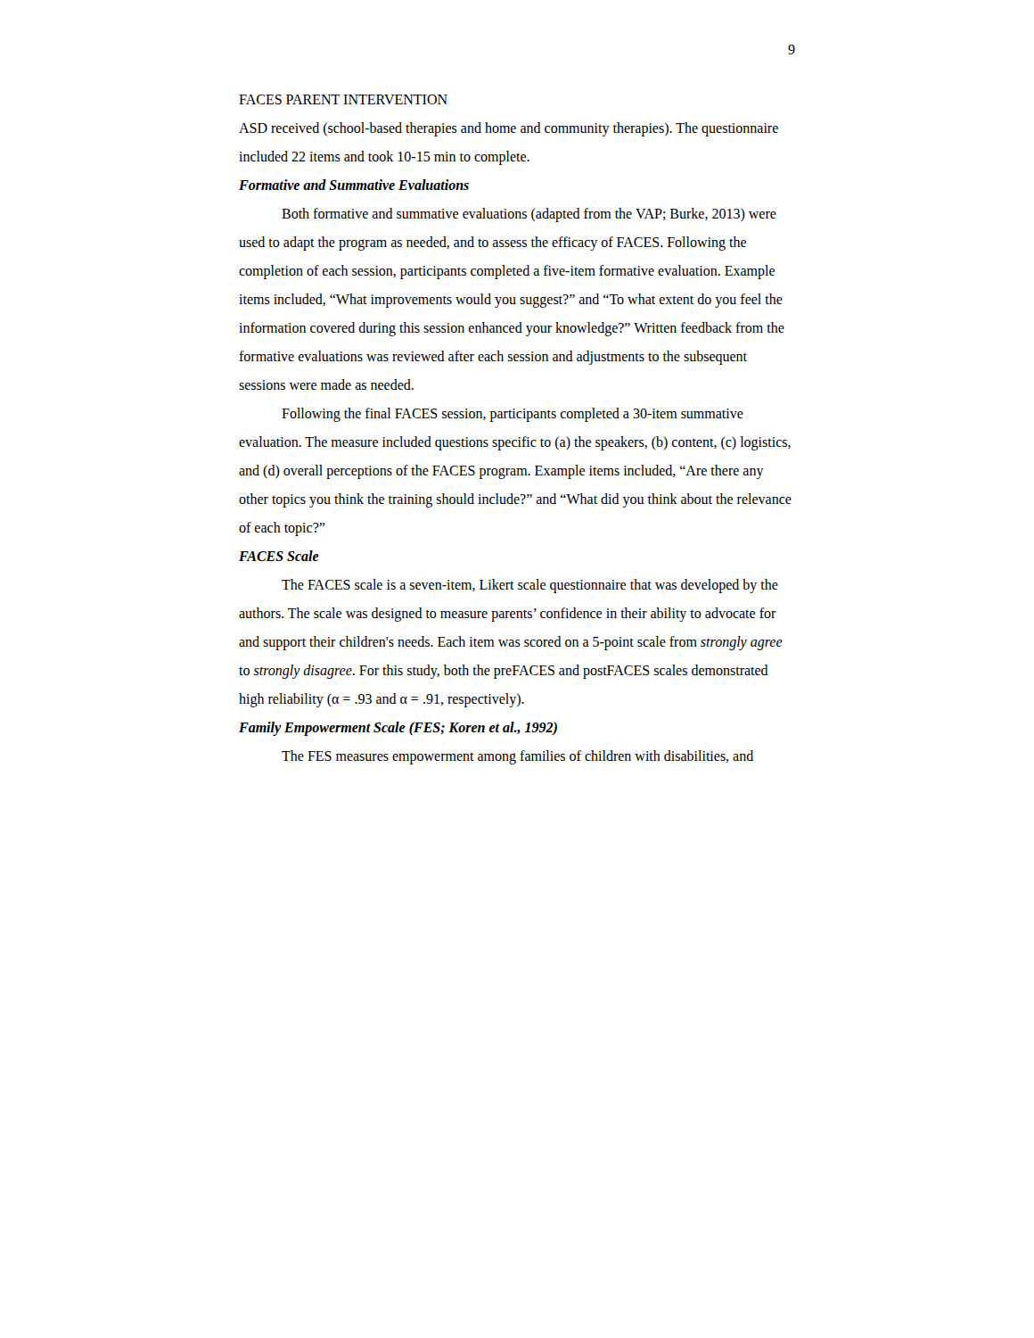9
FACES PARENT INTERVENTION
ASD received (school-based therapies and home and community therapies). The questionnaire included 22 items and took 10-15 min to complete.
Formative and Summative Evaluations
Both formative and summative evaluations (adapted from the VAP; Burke, 2013) were used to adapt the program as needed, and to assess the efficacy of FACES. Following the completion of each session, participants completed a five-item formative evaluation. Example items included, “What improvements would you suggest?” and “To what extent do you feel the information covered during this session enhanced your knowledge?” Written feedback from the formative evaluations was reviewed after each session and adjustments to the subsequent sessions were made as needed.
Following the final FACES session, participants completed a 30-item summative evaluation. The measure included questions specific to (a) the speakers, (b) content, (c) logistics, and (d) overall perceptions of the FACES program. Example items included, “Are there any other topics you think the training should include?” and “What did you think about the relevance of each topic?”
FACES Scale
The FACES scale is a seven-item, Likert scale questionnaire that was developed by the authors. The scale was designed to measure parents’ confidence in their ability to advocate for and support their children's needs. Each item was scored on a 5-point scale from strongly agree to strongly disagree. For this study, both the preFACES and postFACES scales demonstrated high reliability (α = .93 and α = .91, respectively).
Family Empowerment Scale (FES; Koren et al., 1992)
The FES measures empowerment among families of children with disabilities, and